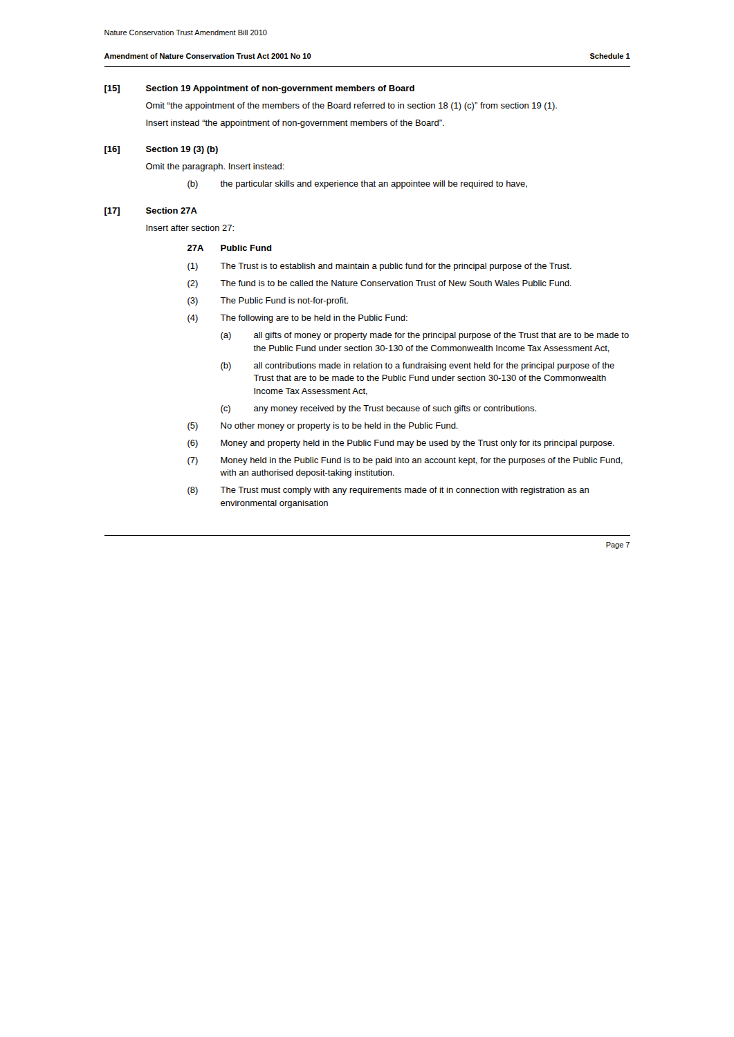Nature Conservation Trust Amendment Bill 2010
Amendment of Nature Conservation Trust Act 2001 No 10 Schedule 1
[15]
Section 19 Appointment of non-government members of Board
Omit “the appointment of the members of the Board referred to in section 18 (1) (c)” from section 19 (1).
Insert instead “the appointment of non-government members of the Board”.
[16]
Section 19 (3) (b)
Omit the paragraph. Insert instead:
(b)
the particular skills and experience that an appointee will be required to have,
[17]
Section 27A
Insert after section 27:
27A Public Fund
(1)
The Trust is to establish and maintain a public fund for the principal purpose of the Trust.
(2)
The fund is to be called the Nature Conservation Trust of New South Wales Public Fund.
(3)
The Public Fund is not-for-profit.
(4)
The following are to be held in the Public Fund:
(a)
all gifts of money or property made for the principal purpose of the Trust that are to be made to the Public Fund under section 30-130 of the Commonwealth Income Tax Assessment Act,
(b)
all contributions made in relation to a fundraising event held for the principal purpose of the Trust that are to be made to the Public Fund under section 30-130 of the Commonwealth Income Tax Assessment Act,
(c)
any money received by the Trust because of such gifts or contributions.
(5)
No other money or property is to be held in the Public Fund.
(6)
Money and property held in the Public Fund may be used by the Trust only for its principal purpose.
(7)
Money held in the Public Fund is to be paid into an account kept, for the purposes of the Public Fund, with an authorised deposit-taking institution.
(8)
The Trust must comply with any requirements made of it in connection with registration as an environmental organisation
Page 7